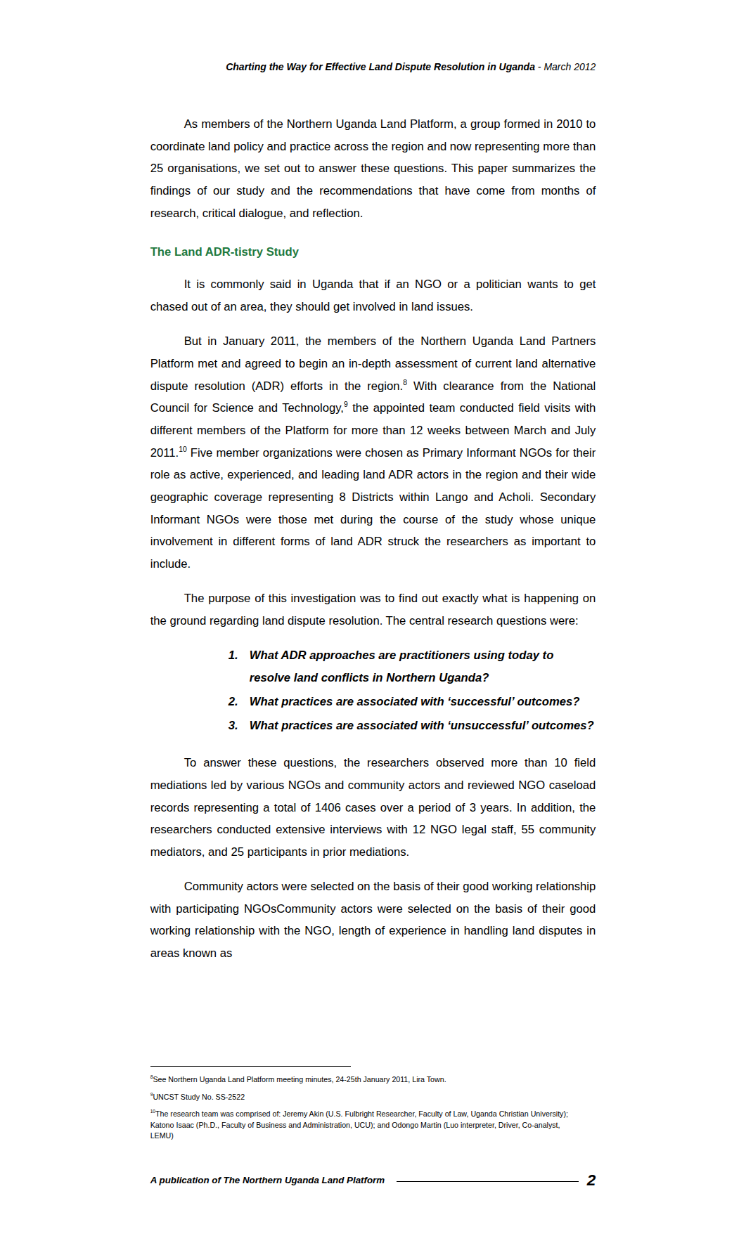Charting the Way for Effective Land Dispute Resolution in Uganda - March 2012
As members of the Northern Uganda Land Platform, a group formed in 2010 to coordinate land policy and practice across the region and now representing more than 25 organisations, we set out to answer these questions. This paper summarizes the findings of our study and the recommendations that have come from months of research, critical dialogue, and reflection.
The Land ADR-tistry Study
It is commonly said in Uganda that if an NGO or a politician wants to get chased out of an area, they should get involved in land issues.
But in January 2011, the members of the Northern Uganda Land Partners Platform met and agreed to begin an in-depth assessment of current land alternative dispute resolution (ADR) efforts in the region.8 With clearance from the National Council for Science and Technology,9 the appointed team conducted field visits with different members of the Platform for more than 12 weeks between March and July 2011.10 Five member organizations were chosen as Primary Informant NGOs for their role as active, experienced, and leading land ADR actors in the region and their wide geographic coverage representing 8 Districts within Lango and Acholi. Secondary Informant NGOs were those met during the course of the study whose unique involvement in different forms of land ADR struck the researchers as important to include.
The purpose of this investigation was to find out exactly what is happening on the ground regarding land dispute resolution. The central research questions were:
What ADR approaches are practitioners using today to resolve land conflicts in Northern Uganda?
What practices are associated with ‘successful’ outcomes?
What practices are associated with ‘unsuccessful’ outcomes?
To answer these questions, the researchers observed more than 10 field mediations led by various NGOs and community actors and reviewed NGO caseload records representing a total of 1406 cases over a period of 3 years. In addition, the researchers conducted extensive interviews with 12 NGO legal staff, 55 community mediators, and 25 participants in prior mediations.
Community actors were selected on the basis of their good working relationship with participating NGOsCommunity actors were selected on the basis of their good working relationship with the NGO, length of experience in handling land disputes in areas known as
8See Northern Uganda Land Platform meeting minutes, 24-25th January 2011, Lira Town.
9UNCST Study No. SS-2522
10The research team was comprised of: Jeremy Akin (U.S. Fulbright Researcher, Faculty of Law, Uganda Christian University); Katono Isaac (Ph.D., Faculty of Business and Administration, UCU); and Odongo Martin (Luo interpreter, Driver, Co-analyst, LEMU)
A publication of The Northern Uganda Land Platform 2